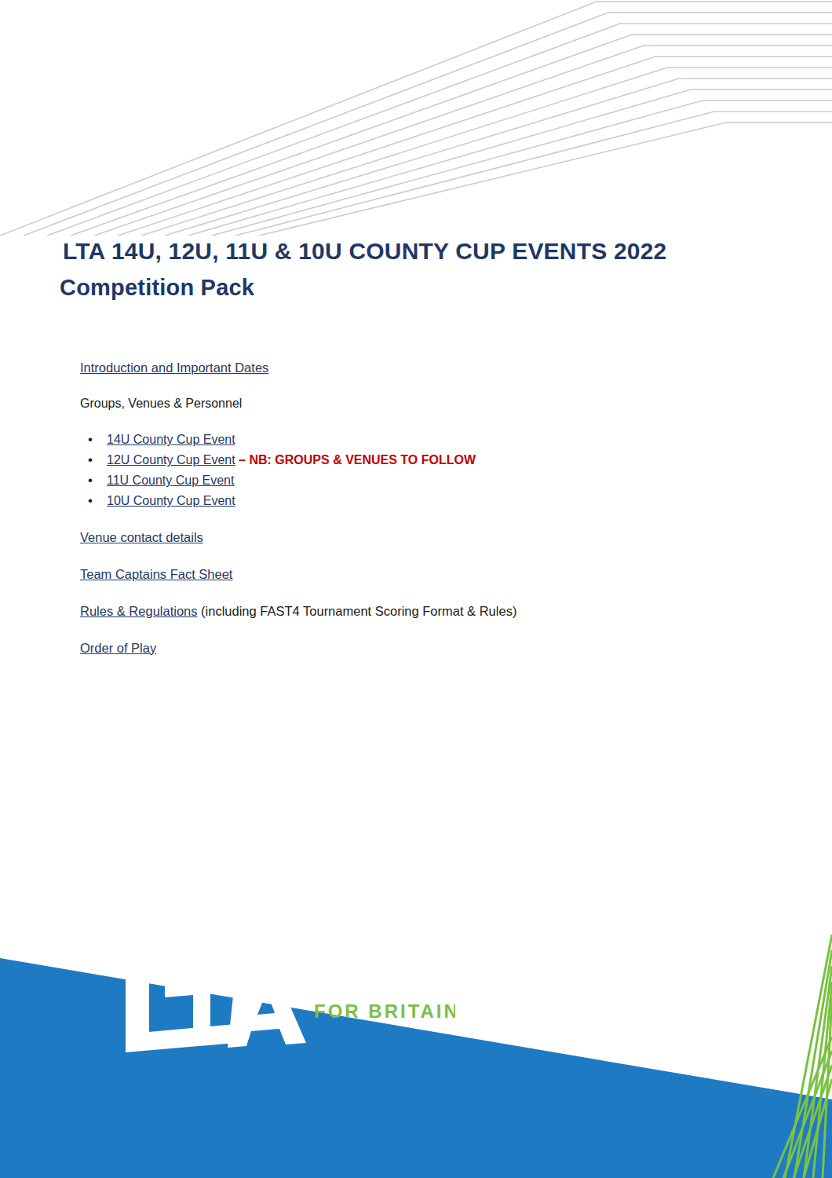LTA Tennis for Britain TENNIS FOR BRITAIN
LTA 14U, 12U, 11U & 10U COUNTY CUP EVENTS 2022 Competition Pack
Introduction and Important Dates
Groups, Venues & Personnel
14U County Cup Event
12U County Cup Event – NB: GROUPS & VENUES TO FOLLOW
11U County Cup Event
10U County Cup Event
Venue contact details
Team Captains Fact Sheet
Rules & Regulations (including FAST4 Tournament Scoring Format & Rules)
Order of Play